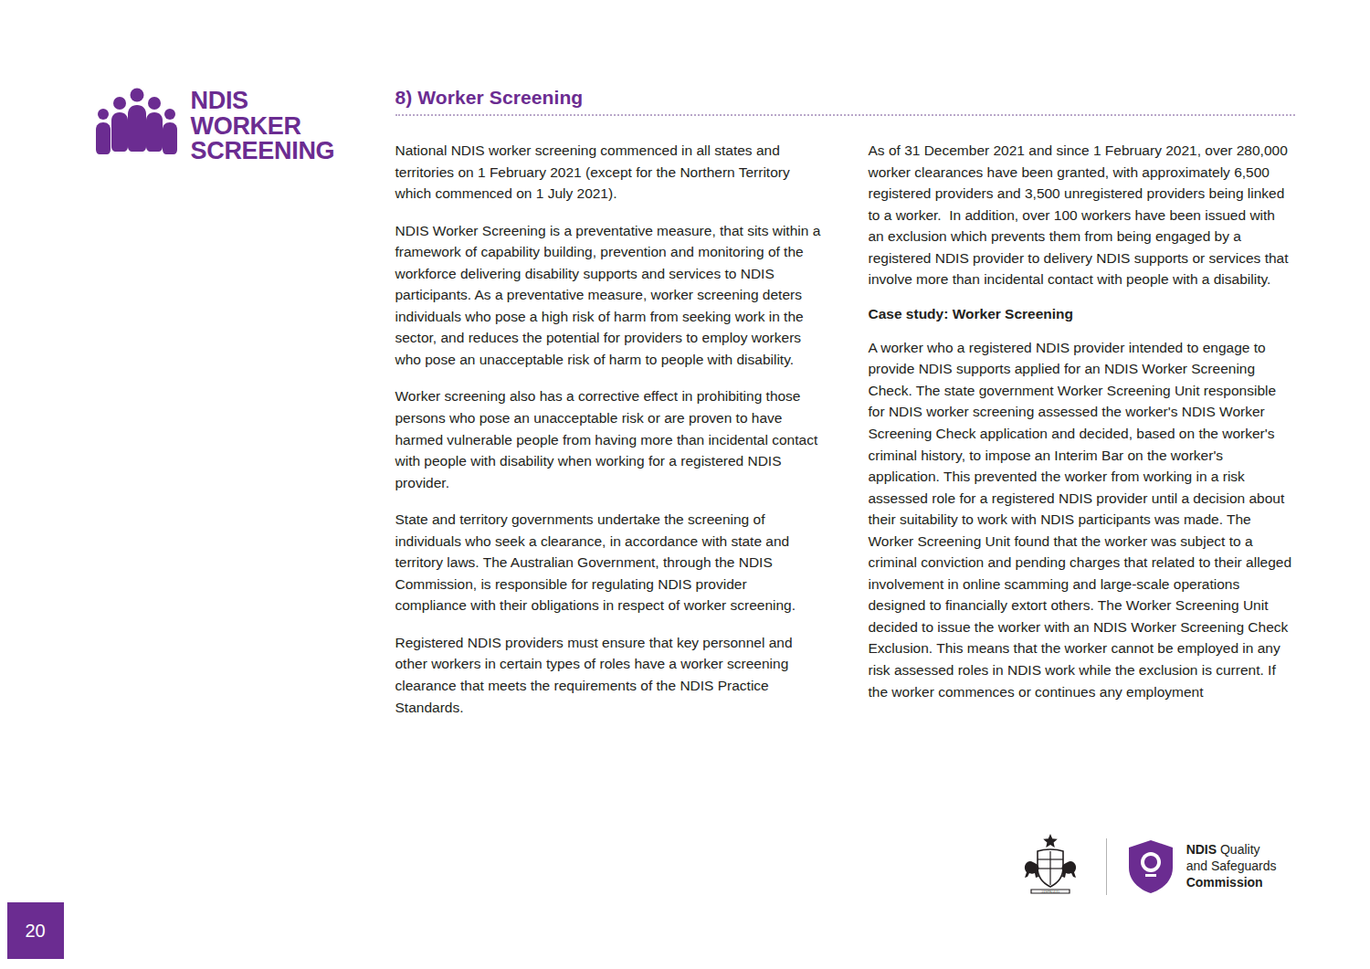NDIS
WORKER
SCREENING
8) Worker Screening
National NDIS worker screening commenced in all states and territories on 1 February 2021 (except for the Northern Territory which commenced on 1 July 2021).
NDIS Worker Screening is a preventative measure, that sits within a framework of capability building, prevention and monitoring of the workforce delivering disability supports and services to NDIS participants. As a preventative measure, worker screening deters individuals who pose a high risk of harm from seeking work in the sector, and reduces the potential for providers to employ workers who pose an unacceptable risk of harm to people with disability.
Worker screening also has a corrective effect in prohibiting those persons who pose an unacceptable risk or are proven to have harmed vulnerable people from having more than incidental contact with people with disability when working for a registered NDIS provider.
State and territory governments undertake the screening of individuals who seek a clearance, in accordance with state and territory laws. The Australian Government, through the NDIS Commission, is responsible for regulating NDIS provider compliance with their obligations in respect of worker screening.
Registered NDIS providers must ensure that key personnel and other workers in certain types of roles have a worker screening clearance that meets the requirements of the NDIS Practice Standards.
As of 31 December 2021 and since 1 February 2021, over 280,000 worker clearances have been granted, with approximately 6,500 registered providers and 3,500 unregistered providers being linked to a worker. In addition, over 100 workers have been issued with an exclusion which prevents them from being engaged by a registered NDIS provider to delivery NDIS supports or services that involve more than incidental contact with people with a disability.
Case study: Worker Screening
A worker who a registered NDIS provider intended to engage to provide NDIS supports applied for an NDIS Worker Screening Check. The state government Worker Screening Unit responsible for NDIS worker screening assessed the worker's NDIS Worker Screening Check application and decided, based on the worker's criminal history, to impose an Interim Bar on the worker's application. This prevented the worker from working in a risk assessed role for a registered NDIS provider until a decision about their suitability to work with NDIS participants was made. The Worker Screening Unit found that the worker was subject to a criminal conviction and pending charges that related to their alleged involvement in online scamming and large-scale operations designed to financially extort others. The Worker Screening Unit decided to issue the worker with an NDIS Worker Screening Check Exclusion. This means that the worker cannot be employed in any risk assessed roles in NDIS work while the exclusion is current. If the worker commences or continues any employment
AUSTRALIA
NDIS Quality
and Safeguards
Commission
20